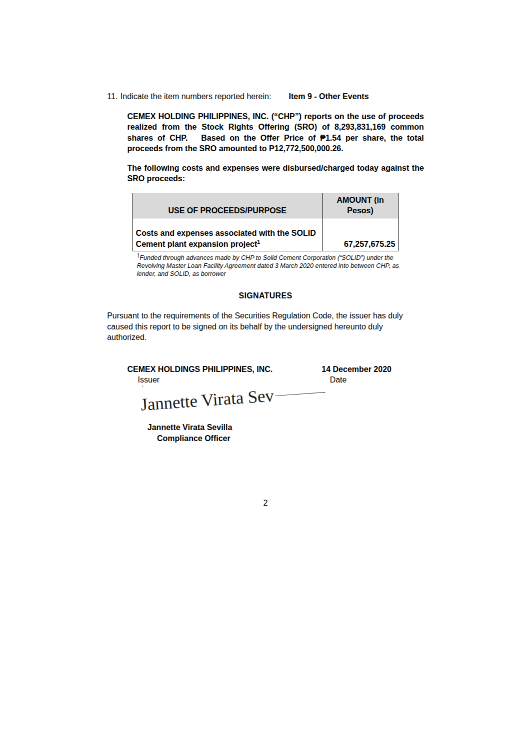11. Indicate the item numbers reported herein: Item 9 - Other Events
CEMEX HOLDING PHILIPPINES, INC. (“CHP”) reports on the use of proceeds realized from the Stock Rights Offering (SRO) of 8,293,831,169 common shares of CHP. Based on the Offer Price of ₱1.54 per share, the total proceeds from the SRO amounted to ₱12,772,500,000.26.
The following costs and expenses were disbursed/charged today against the SRO proceeds:
| USE OF PROCEEDS/PURPOSE | AMOUNT (in Pesos) |
| --- | --- |
| Costs and expenses associated with the SOLID Cement plant expansion project 1 | 67,257,675.25 |
1Funded through advances made by CHP to Solid Cement Corporation (“SOLID”) under the Revolving Master Loan Facility Agreement dated 3 March 2020 entered into between CHP, as lender, and SOLID, as borrower
SIGNATURES
Pursuant to the requirements of the Securities Regulation Code, the issuer has duly caused this report to be signed on its behalf by the undersigned hereunto duly authorized.
CEMEX HOLDINGS PHILIPPINES, INC.
14 December 2020
Issuer
Date
. Jannette Virata Sev
Jannette Virata Sevilla
Compliance Officer
2